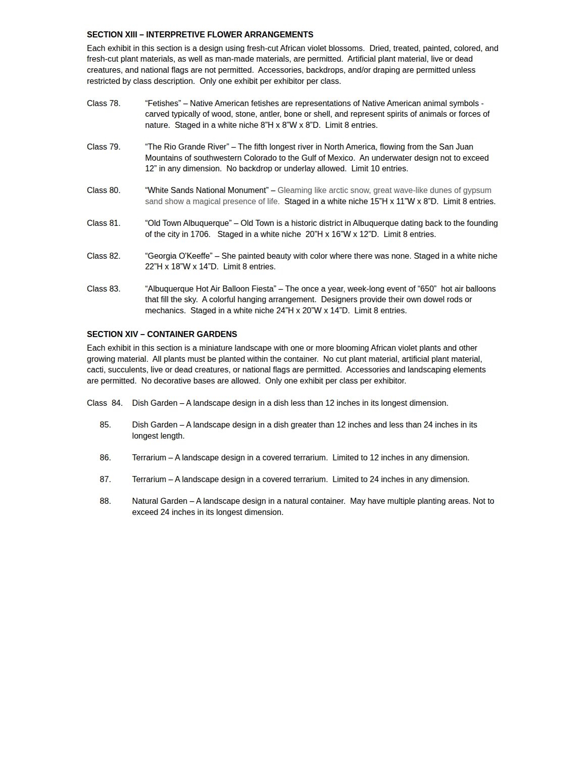SECTION XIII – INTERPRETIVE FLOWER ARRANGEMENTS
Each exhibit in this section is a design using fresh-cut African violet blossoms. Dried, treated, painted, colored, and fresh-cut plant materials, as well as man-made materials, are permitted. Artificial plant material, live or dead creatures, and national flags are not permitted. Accessories, backdrops, and/or draping are permitted unless restricted by class description. Only one exhibit per exhibitor per class.
Class 78.
“Fetishes” – Native American fetishes are representations of Native American animal symbols - carved typically of wood, stone, antler, bone or shell, and represent spirits of animals or forces of nature. Staged in a white niche 8”H x 8”W x 8”D. Limit 8 entries.
Class 79.
“The Rio Grande River” – The fifth longest river in North America, flowing from the San Juan Mountains of southwestern Colorado to the Gulf of Mexico. An underwater design not to exceed 12” in any dimension. No backdrop or underlay allowed. Limit 10 entries.
Class 80.
“White Sands National Monument” – Gleaming like arctic snow, great wave-like dunes of gypsum sand show a magical presence of life. Staged in a white niche 15”H x 11”W x 8”D. Limit 8 entries.
Class 81.
“Old Town Albuquerque” – Old Town is a historic district in Albuquerque dating back to the founding of the city in 1706. Staged in a white niche 20”H x 16”W x 12”D. Limit 8 entries.
Class 82.
“Georgia O'Keeffe” – She painted beauty with color where there was none. Staged in a white niche 22”H x 18”W x 14”D. Limit 8 entries.
Class 83.
“Albuquerque Hot Air Balloon Fiesta” – The once a year, week-long event of “650” hot air balloons that fill the sky. A colorful hanging arrangement. Designers provide their own dowel rods or mechanics. Staged in a white niche 24”H x 20”W x 14”D. Limit 8 entries.
SECTION XIV – CONTAINER GARDENS
Each exhibit in this section is a miniature landscape with one or more blooming African violet plants and other growing material. All plants must be planted within the container. No cut plant material, artificial plant material, cacti, succulents, live or dead creatures, or national flags are permitted. Accessories and landscaping elements are permitted. No decorative bases are allowed. Only one exhibit per class per exhibitor.
Class 84.
Dish Garden – A landscape design in a dish less than 12 inches in its longest dimension.
85.
Dish Garden – A landscape design in a dish greater than 12 inches and less than 24 inches in its longest length.
86.
Terrarium – A landscape design in a covered terrarium. Limited to 12 inches in any dimension.
87.
Terrarium – A landscape design in a covered terrarium. Limited to 24 inches in any dimension.
88.
Natural Garden – A landscape design in a natural container. May have multiple planting areas. Not to exceed 24 inches in its longest dimension.